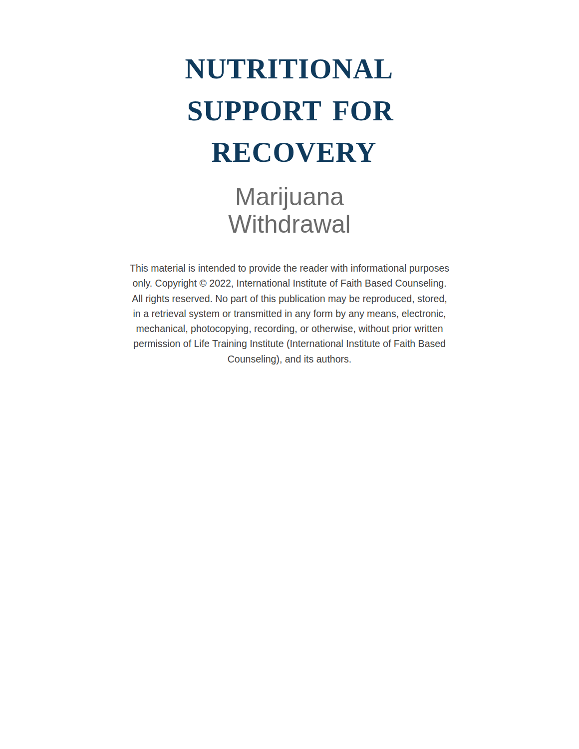Nutritional Support for Recovery
Marijuana Withdrawal
This material is intended to provide the reader with informational purposes only. Copyright © 2022, International Institute of Faith Based Counseling. All rights reserved. No part of this publication may be reproduced, stored, in a retrieval system or transmitted in any form by any means, electronic, mechanical, photocopying, recording, or otherwise, without prior written permission of Life Training Institute (International Institute of Faith Based Counseling), and its authors.